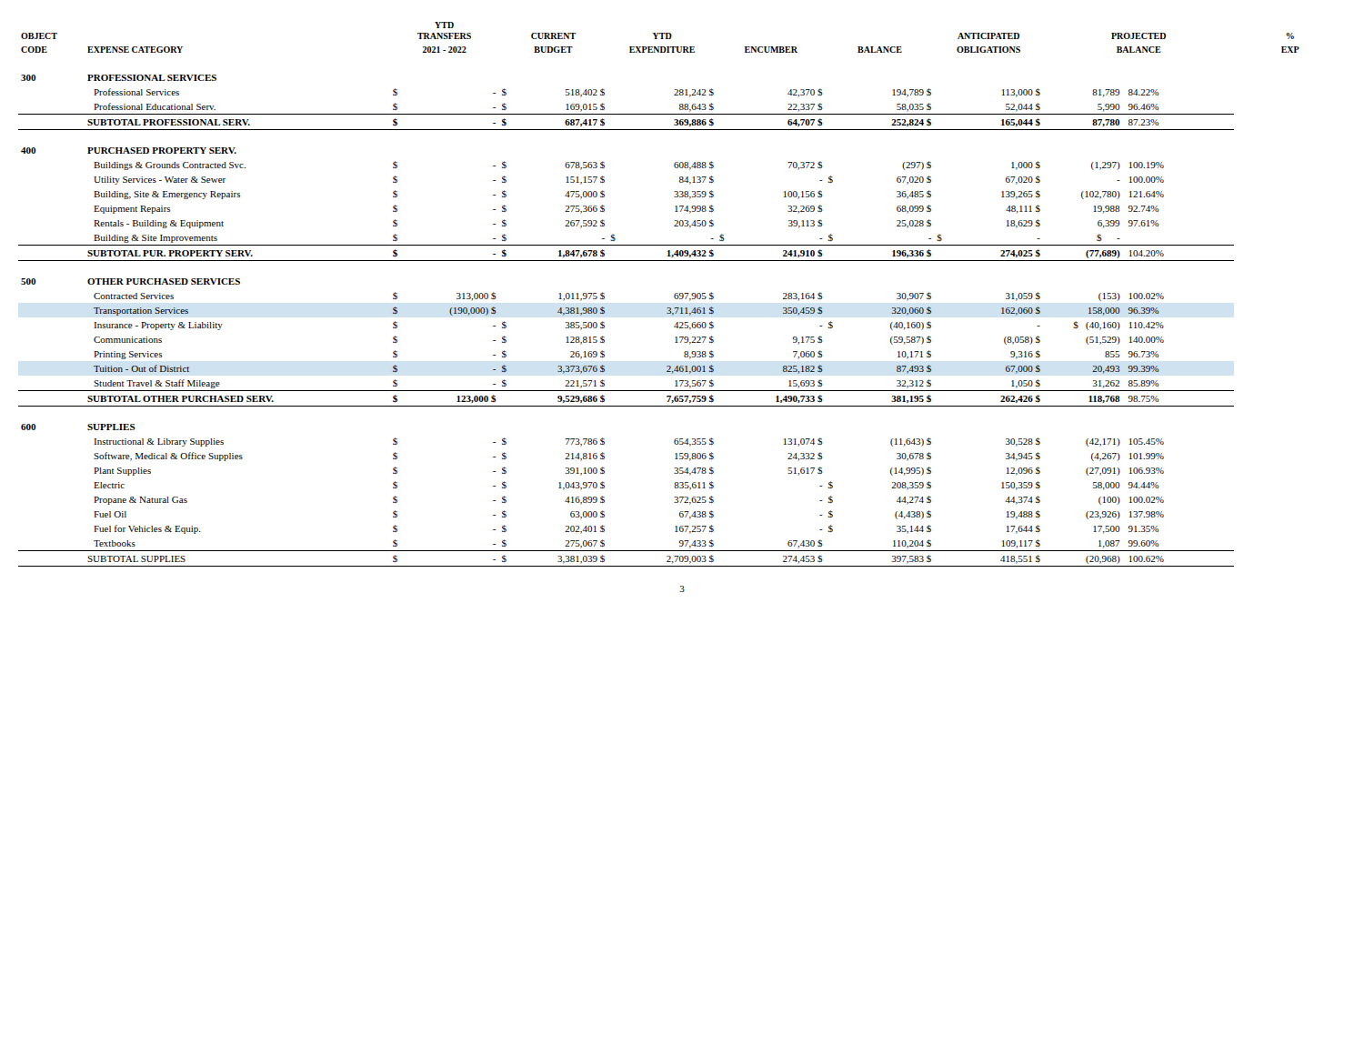| OBJECT | | YTD TRANSFERS | CURRENT | YTD | | | ANTICIPATED | PROJECTED | % |
| --- | --- | --- | --- | --- | --- | --- | --- | --- | --- |
| CODE | EXPENSE CATEGORY | 2021 - 2022 | BUDGET | EXPENDITURE | ENCUMBER | BALANCE | OBLIGATIONS | BALANCE | EXP |
| 300 | PROFESSIONAL SERVICES | |
| | Professional Services | $ | - | $ | 518,402 $ | | 281,242 $ | | 42,370 $ | | 194,789 $ | | 113,000 $ | 81,789 | 84.22% |
| | Professional Educational Serv. | $ | - | $ | 169,015 $ | | 88,643 $ | | 22,337 $ | | 58,035 $ | | 52,044 $ | 5,990 | 96.46% |
| | SUBTOTAL PROFESSIONAL SERV. | $ | - | $ | 687,417 $ | | 369,886 $ | | 64,707 $ | | 252,824 $ | | 165,044 $ | 87,780 | 87.23% |
| 400 | PURCHASED PROPERTY SERV. | |
| | Buildings & Grounds Contracted Svc. | $ | - | $ | 678,563 $ | | 608,488 $ | | 70,372 $ | | (297) $ | | 1,000 $ | (1,297) | 100.19% |
| | Utility Services - Water & Sewer | $ | - | $ | 151,157 $ | | 84,137 $ | | - | $ | 67,020 $ | | 67,020 $ | - | 100.00% |
| | Building, Site & Emergency Repairs | $ | - | $ | 475,000 $ | | 338,359 $ | | 100,156 $ | | 36,485 $ | | 139,265 $ | (102,780) | 121.64% |
| | Equipment Repairs | $ | - | $ | 275,366 $ | | 174,998 $ | | 32,269 $ | | 68,099 $ | | 48,111 $ | 19,988 | 92.74% |
| | Rentals - Building & Equipment | $ | - | $ | 267,592 $ | | 203,450 $ | | 39,113 $ | | 25,028 $ | | 18,629 $ | 6,399 | 97.61% |
| | Building & Site Improvements | $ | - | $ | - | $ | - | $ | - | $ | - | $ | - | $ - | |
| | SUBTOTAL PUR. PROPERTY SERV. | $ | - | $ | 1,847,678 $ | | 1,409,432 $ | | 241,910 $ | | 196,336 $ | | 274,025 $ | (77,689) | 104.20% |
| 500 | OTHER PURCHASED SERVICES | |
| | Contracted Services | $ | 313,000 $ | | 1,011,975 $ | | 697,905 $ | | 283,164 $ | | 30,907 $ | | 31,059 $ | (153) | 100.02% |
| | Transportation Services | $ | (190,000) $ | | 4,381,980 $ | | 3,711,461 $ | | 350,459 $ | | 320,060 $ | | 162,060 $ | 158,000 | 96.39% |
| | Insurance - Property & Liability | $ | - | $ | 385,500 $ | | 425,660 $ | | - | $ | (40,160) $ | | - | $ (40,160) | 110.42% |
| | Communications | $ | - | $ | 128,815 $ | | 179,227 $ | | 9,175 $ | | (59,587) $ | | (8,058) $ | (51,529) | 140.00% |
| | Printing Services | $ | - | $ | 26,169 $ | | 8,938 $ | | 7,060 $ | | 10,171 $ | | 9,316 $ | 855 | 96.73% |
| | Tuition - Out of District | $ | - | $ | 3,373,676 $ | | 2,461,001 $ | | 825,182 $ | | 87,493 $ | | 67,000 $ | 20,493 | 99.39% |
| | Student Travel & Staff Mileage | $ | - | $ | 221,571 $ | | 173,567 $ | | 15,693 $ | | 32,312 $ | | 1,050 $ | 31,262 | 85.89% |
| | SUBTOTAL OTHER PURCHASED SERV. | $ | 123,000 $ | | 9,529,686 $ | | 7,657,759 $ | | 1,490,733 $ | | 381,195 $ | | 262,426 $ | 118,768 | 98.75% |
| 600 | SUPPLIES | |
| | Instructional & Library Supplies | $ | - | $ | 773,786 $ | | 654,355 $ | | 131,074 $ | | (11,643) $ | | 30,528 $ | (42,171) | 105.45% |
| | Software, Medical & Office Supplies | $ | - | $ | 214,816 $ | | 159,806 $ | | 24,332 $ | | 30,678 $ | | 34,945 $ | (4,267) | 101.99% |
| | Plant Supplies | $ | - | $ | 391,100 $ | | 354,478 $ | | 51,617 $ | | (14,995) $ | | 12,096 $ | (27,091) | 106.93% |
| | Electric | $ | - | $ | 1,043,970 $ | | 835,611 $ | | - | $ | 208,359 $ | | 150,359 $ | 58,000 | 94.44% |
| | Propane & Natural Gas | $ | - | $ | 416,899 $ | | 372,625 $ | | - | $ | 44,274 $ | | 44,374 $ | (100) | 100.02% |
| | Fuel Oil | $ | - | $ | 63,000 $ | | 67,438 $ | | - | $ | (4,438) $ | | 19,488 $ | (23,926) | 137.98% |
| | Fuel for Vehicles & Equip. | $ | - | $ | 202,401 $ | | 167,257 $ | | - | $ | 35,144 $ | | 17,644 $ | 17,500 | 91.35% |
| | Textbooks | $ | - | $ | 275,067 $ | | 97,433 $ | | 67,430 $ | | 110,204 $ | | 109,117 $ | 1,087 | 99.60% |
| | SUBTOTAL SUPPLIES | $ | - | $ | 3,381,039 $ | | 2,709,003 $ | | 274,453 $ | | 397,583 $ | | 418,551 $ | (20,968) | 100.62% |
3